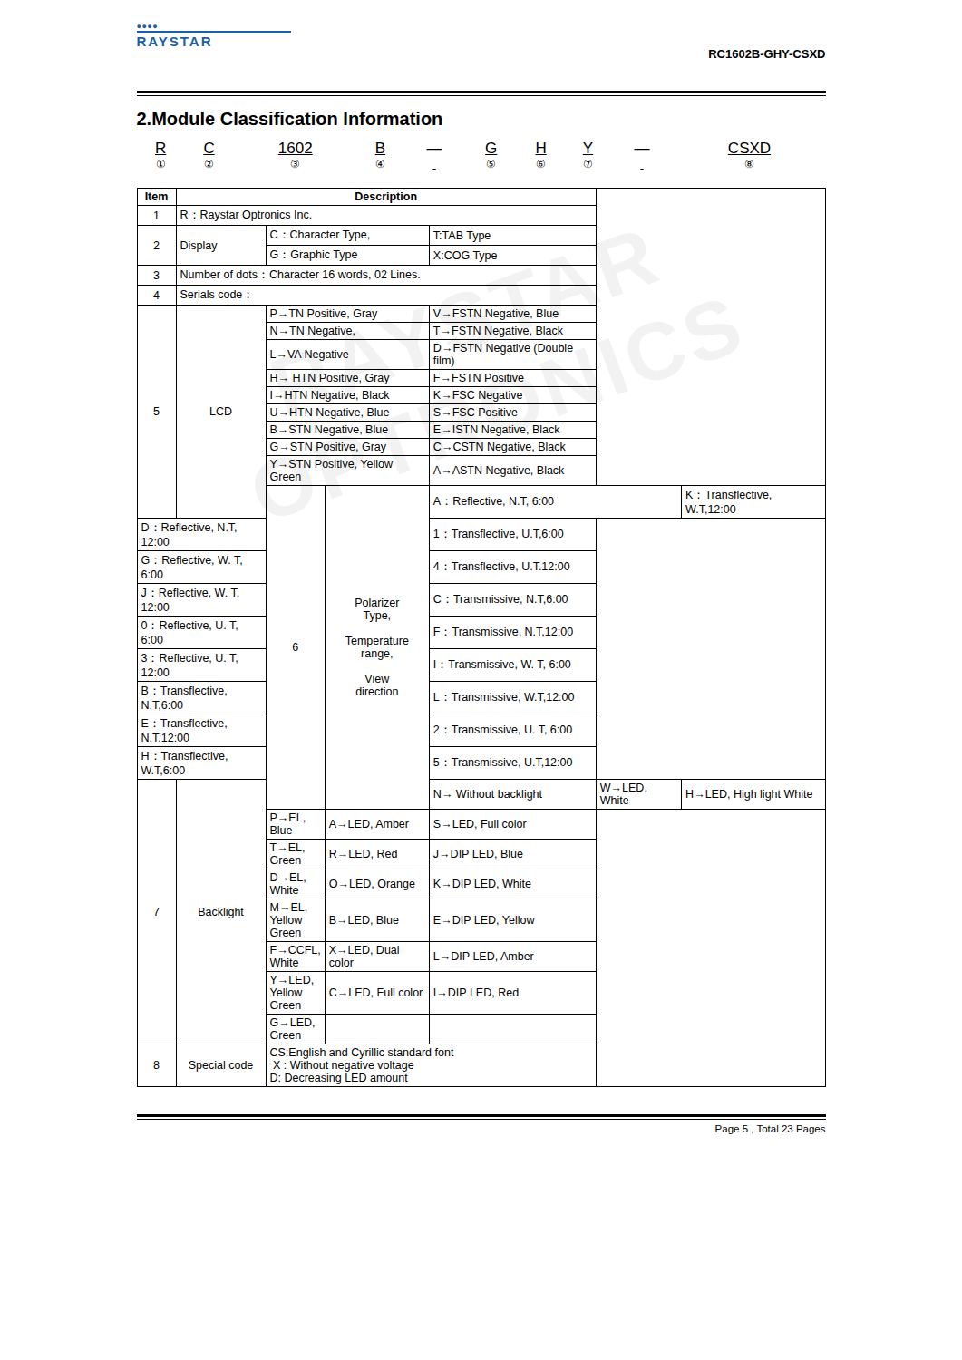RAYSTAR OPTRONICS
●●●●
RAYSTAR
RC1602B-GHY-CSXD
2.Module Classification Information
| R | C | 1602 | B | — | G | H | Y | — | CSXD |
| ① | ② | ③ | ④ | | ⑤ | ⑥ | ⑦ | | ⑧ |
| Item | Description |
| --- | --- |
| 1 | R：Raystar Optronics Inc. |
| 2 | Display | C：Character Type, | T:TAB Type |
| G：Graphic Type | X:COG Type |
| 3 | Number of dots：Character 16 words, 02 Lines. |
| 4 | Serials code： |
| 5 | LCD | P→TN Positive, Gray | V→FSTN Negative, Blue |
| N→TN Negative, | T→FSTN Negative, Black |
| L→VA Negative | D→FSTN Negative (Double film) |
| H→ HTN Positive, Gray | F→FSTN Positive |
| I→HTN Negative, Black | K→FSC Negative |
| U→HTN Negative, Blue | S→FSC Positive |
| B→STN Negative, Blue | E→ISTN Negative, Black |
| G→STN Positive, Gray | C→CSTN Negative, Black |
| Y→STN Positive, Yellow Green | A→ASTN Negative, Black |
| 6 | Polarizer Type, Temperature range, View direction | A：Reflective, N.T, 6:00 | K：Transflective, W.T,12:00 |
| D：Reflective, N.T, 12:00 | 1：Transflective, U.T,6:00 |
| G：Reflective, W. T, 6:00 | 4：Transflective, U.T.12:00 |
| J：Reflective, W. T, 12:00 | C：Transmissive, N.T,6:00 |
| 0：Reflective, U. T, 6:00 | F：Transmissive, N.T,12:00 |
| 3：Reflective, U. T, 12:00 | I：Transmissive, W. T, 6:00 |
| B：Transflective, N.T,6:00 | L：Transmissive, W.T,12:00 |
| E：Transflective, N.T.12:00 | 2：Transmissive, U. T, 6:00 |
| H：Transflective, W.T,6:00 | 5：Transmissive, U.T,12:00 |
| 7 | Backlight | N→ Without backlight | W→LED, White | H→LED, High light White |
| P→EL, Blue | A→LED, Amber | S→LED, Full color |
| T→EL, Green | R→LED, Red | J→DIP LED, Blue |
| D→EL, White | O→LED, Orange | K→DIP LED, White |
| M→EL, Yellow Green | B→LED, Blue | E→DIP LED, Yellow |
| F→CCFL, White | X→LED, Dual color | L→DIP LED, Amber |
| Y→LED, Yellow Green | C→LED, Full color | I→DIP LED, Red |
| G→LED, Green | | |
| 8 | Special code | CS:English and Cyrillic standard font X : Without negative voltage D: Decreasing LED amount |
Page 5 , Total 23 Pages